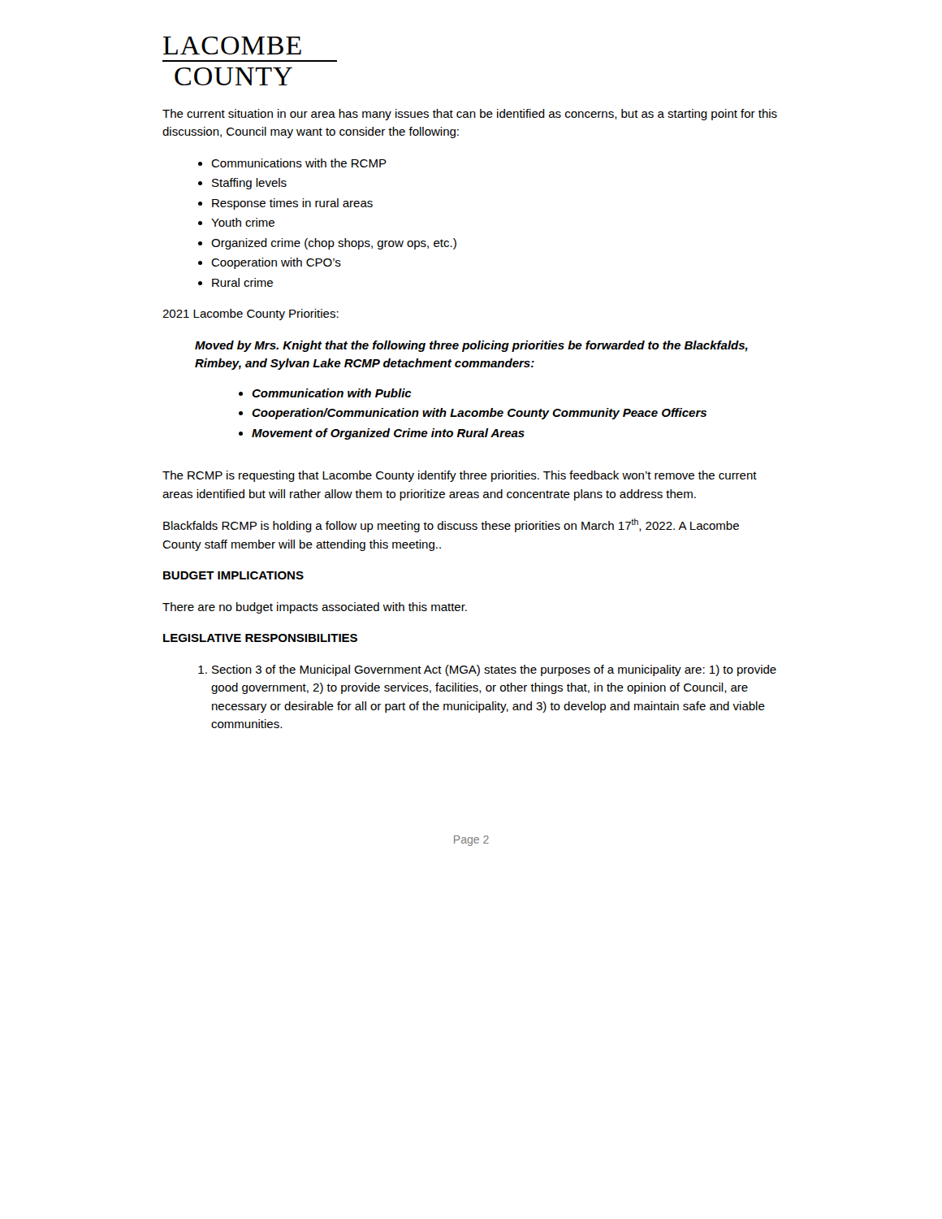LACOMBE
COUNTY
The current situation in our area has many issues that can be identified as concerns, but as a starting point for this discussion, Council may want to consider the following:
Communications with the RCMP
Staffing levels
Response times in rural areas
Youth crime
Organized crime (chop shops, grow ops, etc.)
Cooperation with CPO’s
Rural crime
2021 Lacombe County Priorities:
Moved by Mrs. Knight that the following three policing priorities be forwarded to the Blackfalds, Rimbey, and Sylvan Lake RCMP detachment commanders:
Communication with Public
Cooperation/Communication with Lacombe County Community Peace Officers
Movement of Organized Crime into Rural Areas
The RCMP is requesting that Lacombe County identify three priorities. This feedback won’t remove the current areas identified but will rather allow them to prioritize areas and concentrate plans to address them.
Blackfalds RCMP is holding a follow up meeting to discuss these priorities on March 17th, 2022. A Lacombe County staff member will be attending this meeting..
BUDGET IMPLICATIONS
There are no budget impacts associated with this matter.
LEGISLATIVE RESPONSIBILITIES
Section 3 of the Municipal Government Act (MGA) states the purposes of a municipality are: 1) to provide good government, 2) to provide services, facilities, or other things that, in the opinion of Council, are necessary or desirable for all or part of the municipality, and 3) to develop and maintain safe and viable communities.
Page 2